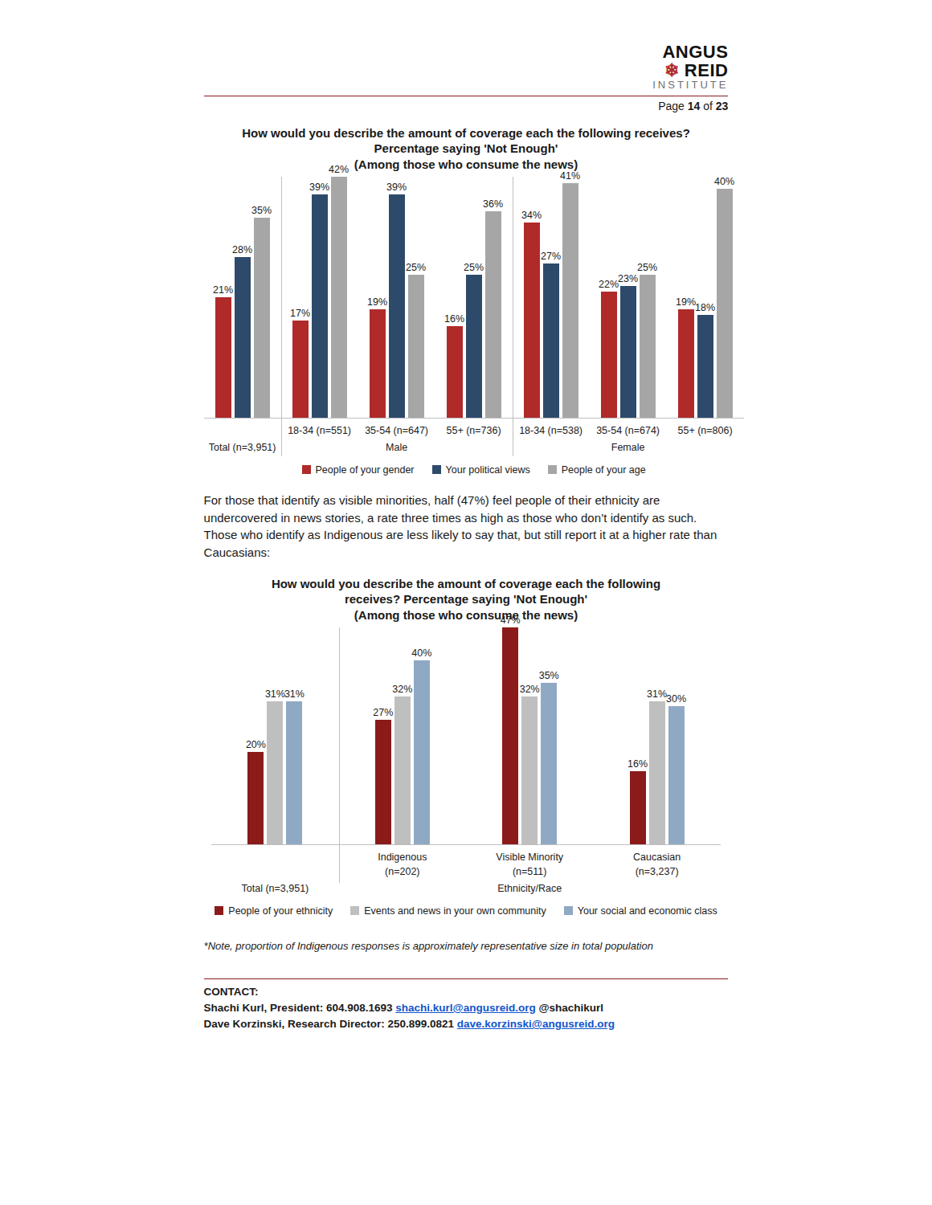ANGUS
❄ REID
INSTITUTE
Page 14 of 23
How would you describe the amount of coverage each the following receives?
Percentage saying 'Not Enough'
(Among those who consume the news)
21%
28%
35%
17%
39%
42%
19%
39%
25%
16%
25%
36%
34%
27%
41%
22%
23%
25%
19%
18%
40%
18-34 (n=551)
35-54 (n=647)
55+ (n=736)
18-34 (n=538)
35-54 (n=674)
55+ (n=806)
Total (n=3,951)
Male
Female
People of your gender
Your political views
People of your age
For those that identify as visible minorities, half (47%) feel people of their ethnicity are undercovered in news stories, a rate three times as high as those who don’t identify as such. Those who identify as Indigenous are less likely to say that, but still report it at a higher rate than Caucasians:
How would you describe the amount of coverage each the following
receives? Percentage saying 'Not Enough'
(Among those who consume the news)
20%
31%
31%
27%
32%
40%
47%
32%
35%
16%
31%
30%
Indigenous
(n=202)
Visible Minority
(n=511)
Caucasian
(n=3,237)
Total (n=3,951)
Ethnicity/Race
People of your ethnicity
Events and news in your own community
Your social and economic class
*Note, proportion of Indigenous responses is approximately representative size in total population
CONTACT:
Shachi Kurl, President: 604.908.1693 shachi.kurl@angusreid.org @shachikurl
Dave Korzinski, Research Director: 250.899.0821 dave.korzinski@angusreid.org